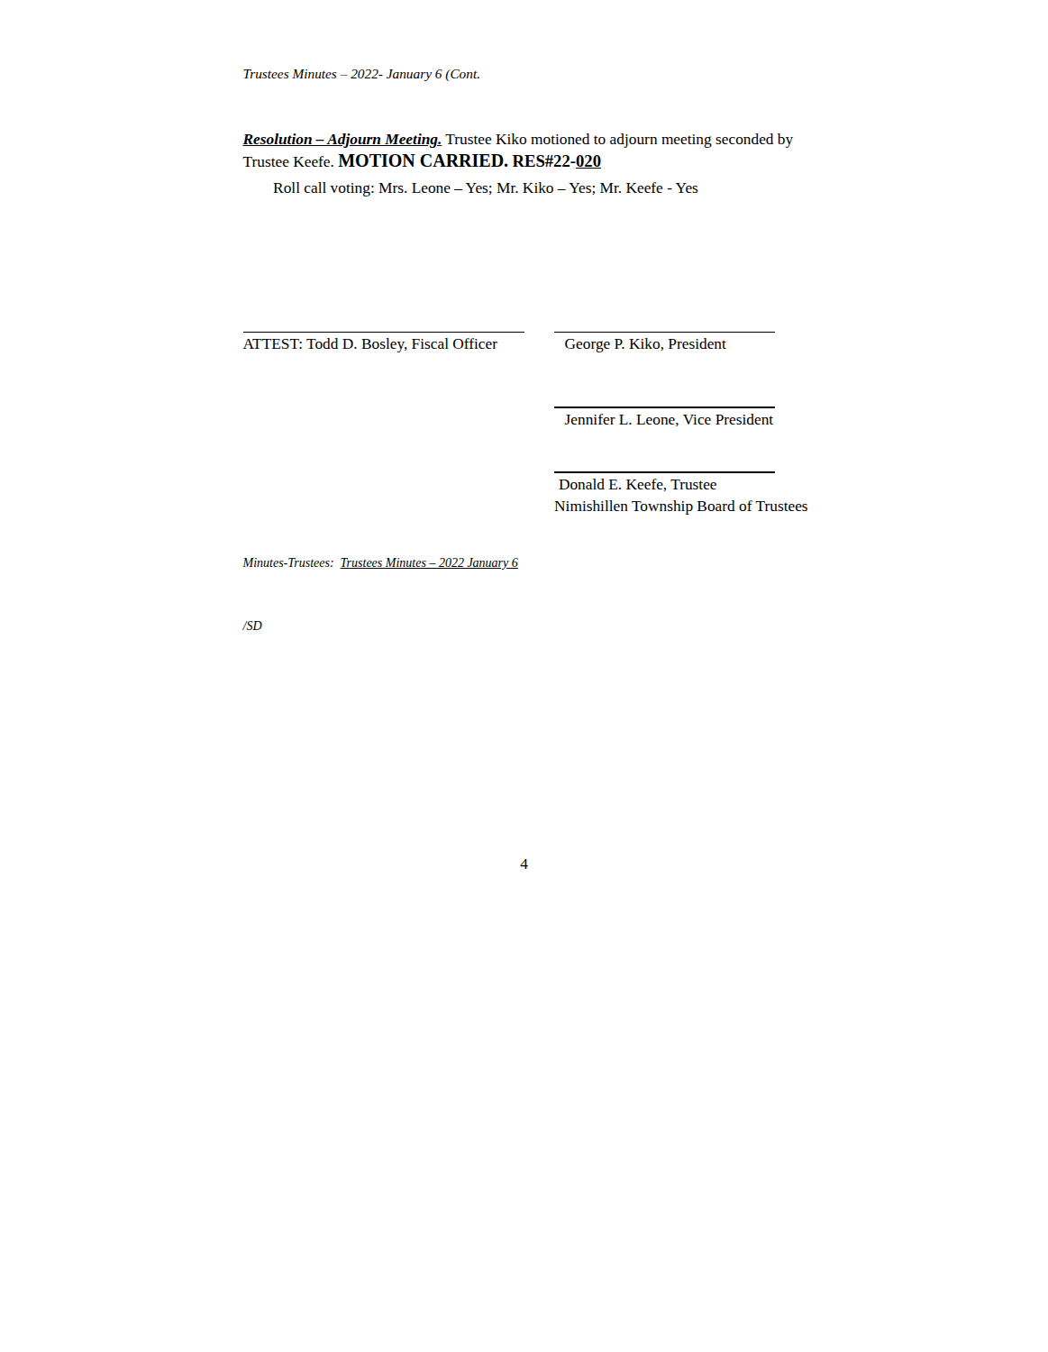Trustees Minutes – 2022- January 6 (Cont.
Resolution – Adjourn Meeting. Trustee Kiko motioned to adjourn meeting seconded by Trustee Keefe. MOTION CARRIED. RES#22-020
Roll call voting: Mrs. Leone – Yes; Mr. Kiko – Yes; Mr. Keefe - Yes
ATTEST: Todd D. Bosley, Fiscal Officer
George P. Kiko, President
Jennifer L. Leone, Vice President
Donald E. Keefe, Trustee
Nimishillen Township Board of Trustees
Minutes-Trustees: Trustees Minutes – 2022 January 6
/SD
4